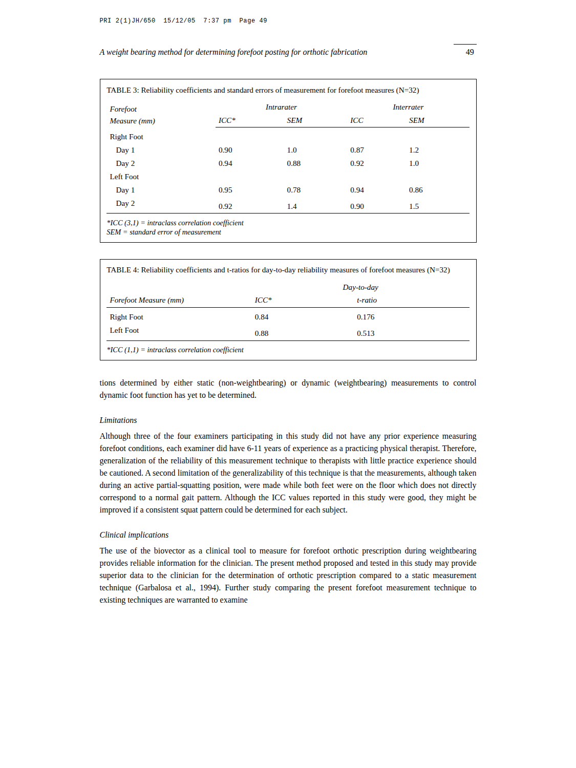PRI 2(1)JH/650 15/12/05 7:37 pm Page 49
A weight bearing method for determining forefoot posting for orthotic fabrication 49
TABLE 3: Reliability coefficients and standard errors of measurement for forefoot measures (N=32)
| Forefoot Measure (mm) | Intrarater | Interrater |
| --- | --- | --- |
| ICC* | SEM | ICC | SEM |
| Right Foot | | | | |
| Day 1 | 0.90 | 1.0 | 0.87 | 1.2 |
| Day 2 | 0.94 | 0.88 | 0.92 | 1.0 |
| Left Foot | | | | |
| Day 1 | 0.95 | 0.78 | 0.94 | 0.86 |
| Day 2 | 0.92 | 1.4 | 0.90 | 1.5 |
*ICC (3,1) = intraclass correlation coefficient
SEM = standard error of measurement
TABLE 4: Reliability coefficients and t-ratios for day-to-day reliability measures of forefoot measures (N=32)
| | Day-to-day |
| --- | --- |
| Forefoot Measure (mm) | ICC* | t-ratio |
| Right Foot | 0.84 | 0.176 |
| Left Foot | 0.88 | 0.513 |
*ICC (1,1) = intraclass correlation coefficient
tions determined by either static (non-weightbearing) or dynamic (weightbearing) measurements to control dynamic foot function has yet to be determined.
Limitations
Although three of the four examiners participating in this study did not have any prior experience measuring forefoot conditions, each examiner did have 6-11 years of experience as a practicing physical therapist. Therefore, generalization of the reliability of this measurement technique to therapists with little practice experience should be cautioned. A second limitation of the generalizability of this technique is that the measurements, although taken during an active partial-squatting position, were made while both feet were on the floor which does not directly correspond to a normal gait pattern. Although the ICC values reported in this study were good, they might be improved if a consistent squat pattern could be determined for each subject.
Clinical implications
The use of the biovector as a clinical tool to measure for forefoot orthotic prescription during weightbearing provides reliable information for the clinician. The present method proposed and tested in this study may provide superior data to the clinician for the determination of orthotic prescription compared to a static measurement technique (Garbalosa et al., 1994). Further study comparing the present forefoot measurement technique to existing techniques are warranted to examine